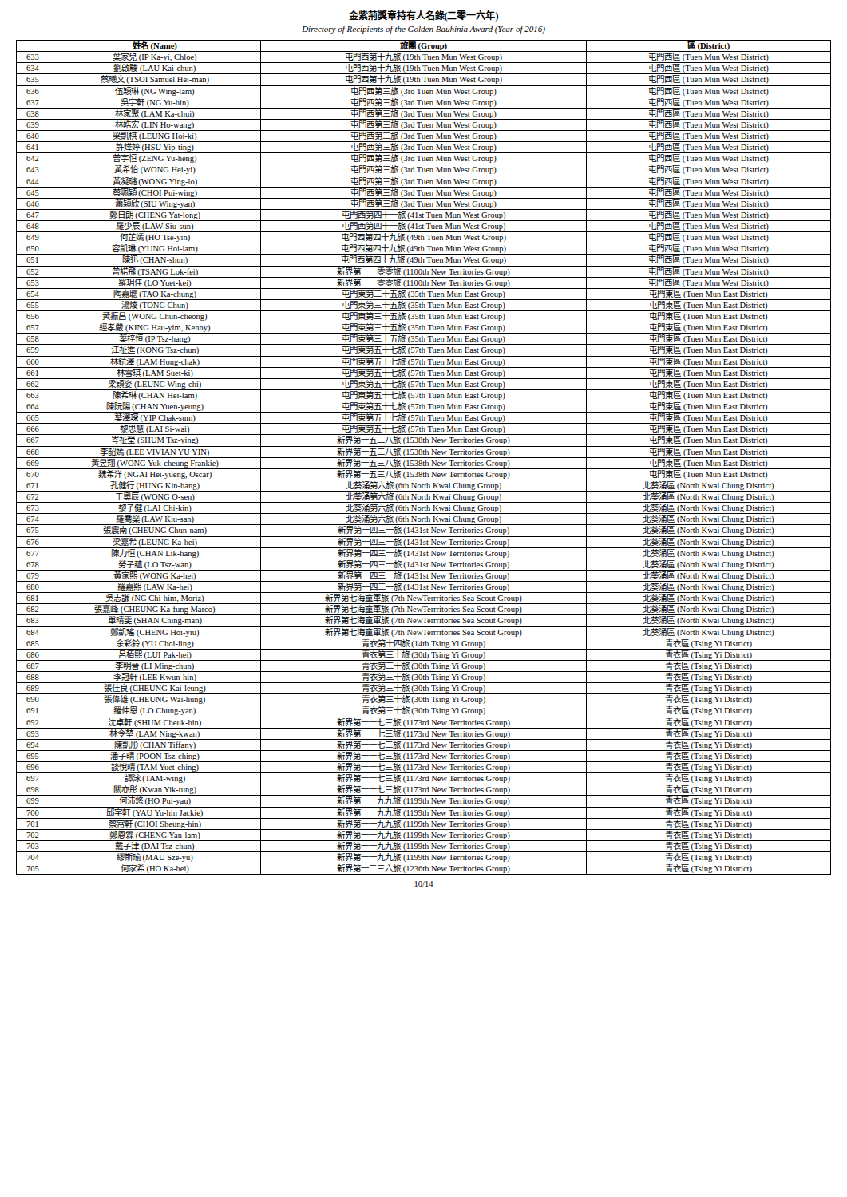金紫荊獎章持有人名錄(二零一六年)
Directory of Recipients of the Golden Bauhinia Award (Year of 2016)
| | 姓名 (Name) | 旅團 (Group) | 區 (District) |
| --- | --- | --- | --- |
| 633 | 葉家兒 (IP Ka-yi, Chloe) | 屯門西第十九旅 (19th Tuen Mun West Group) | 屯門西區 (Tuen Mun West District) |
| 634 | 劉啟駿 (LAU Kai-chun) | 屯門西第十九旅 (19th Tuen Mun West Group) | 屯門西區 (Tuen Mun West District) |
| 635 | 蔡曦文 (TSOI Samuel Hei-man) | 屯門西第十九旅 (19th Tuen Mun West Group) | 屯門西區 (Tuen Mun West District) |
| 636 | 伍穎琳 (NG Wing-lam) | 屯門西第三旅 (3rd Tuen Mun West Group) | 屯門西區 (Tuen Mun West District) |
| 637 | 吳宇軒 (NG Yu-hin) | 屯門西第三旅 (3rd Tuen Mun West Group) | 屯門西區 (Tuen Mun West District) |
| 638 | 林家聚 (LAM Ka-chui) | 屯門西第三旅 (3rd Tuen Mun West Group) | 屯門西區 (Tuen Mun West District) |
| 639 | 林皓宏 (LIN Ho-wang) | 屯門西第三旅 (3rd Tuen Mun West Group) | 屯門西區 (Tuen Mun West District) |
| 640 | 梁凱棋 (LEUNG Hoi-ki) | 屯門西第三旅 (3rd Tuen Mun West Group) | 屯門西區 (Tuen Mun West District) |
| 641 | 許燁婷 (HSU Yip-ting) | 屯門西第三旅 (3rd Tuen Mun West Group) | 屯門西區 (Tuen Mun West District) |
| 642 | 曾宇恒 (ZENG Yu-heng) | 屯門西第三旅 (3rd Tuen Mun West Group) | 屯門西區 (Tuen Mun West District) |
| 643 | 黃希怡 (WONG Hei-yi) | 屯門西第三旅 (3rd Tuen Mun West Group) | 屯門西區 (Tuen Mun West District) |
| 644 | 黃凝璐 (WONG Ying-lo) | 屯門西第三旅 (3rd Tuen Mun West Group) | 屯門西區 (Tuen Mun West District) |
| 645 | 蔡珮穎 (CHOI Pui-wing) | 屯門西第三旅 (3rd Tuen Mun West Group) | 屯門西區 (Tuen Mun West District) |
| 646 | 蕭穎欣 (SIU Wing-yan) | 屯門西第三旅 (3rd Tuen Mun West Group) | 屯門西區 (Tuen Mun West District) |
| 647 | 鄭日朗 (CHENG Yat-long) | 屯門西第四十一旅 (41st Tuen Mun West Group) | 屯門西區 (Tuen Mun West District) |
| 648 | 羅少辰 (LAW Siu-sun) | 屯門西第四十一旅 (41st Tuen Mun West Group) | 屯門西區 (Tuen Mun West District) |
| 649 | 何芷嫣 (HO Tse-yin) | 屯門西第四十九旅 (49th Tuen Mun West Group) | 屯門西區 (Tuen Mun West District) |
| 650 | 容凱琳 (YUNG Hoi-lam) | 屯門西第四十九旅 (49th Tuen Mun West Group) | 屯門西區 (Tuen Mun West District) |
| 651 | 陳迅 (CHAN-shun) | 屯門西第四十九旅 (49th Tuen Mun West Group) | 屯門西區 (Tuen Mun West District) |
| 652 | 曾諾飛 (TSANG Lok-fei) | 新界第一一零零旅 (1100th New Territories Group) | 屯門西區 (Tuen Mun West District) |
| 653 | 羅玥佳 (LO Yuet-kei) | 新界第一一零零旅 (1100th New Territories Group) | 屯門西區 (Tuen Mun West District) |
| 654 | 陶嘉聰 (TAO Ka-chung) | 屯門東第三十五旅 (35th Tuen Mun East Group) | 屯門東區 (Tuen Mun East District) |
| 655 | 湯焌 (TONG Chun) | 屯門東第三十五旅 (35th Tuen Mun East Group) | 屯門東區 (Tuen Mun East District) |
| 656 | 黃振昌 (WONG Chun-cheong) | 屯門東第三十五旅 (35th Tuen Mun East Group) | 屯門東區 (Tuen Mun East District) |
| 657 | 經孝嚴 (KING Hau-yim, Kenny) | 屯門東第三十五旅 (35th Tuen Mun East Group) | 屯門東區 (Tuen Mun East District) |
| 658 | 葉梓恒 (IP Tsz-hang) | 屯門東第三十五旅 (35th Tuen Mun East Group) | 屯門東區 (Tuen Mun East District) |
| 659 | 江祉進 (KONG Tsz-chun) | 屯門東第五十七旅 (57th Tuen Mun East Group) | 屯門東區 (Tuen Mun East District) |
| 660 | 林鈧澤 (LAM Hong-chak) | 屯門東第五十七旅 (57th Tuen Mun East Group) | 屯門東區 (Tuen Mun East District) |
| 661 | 林雪琪 (LAM Suet-ki) | 屯門東第五十七旅 (57th Tuen Mun East Group) | 屯門東區 (Tuen Mun East District) |
| 662 | 梁穎姿 (LEUNG Wing-chi) | 屯門東第五十七旅 (57th Tuen Mun East Group) | 屯門東區 (Tuen Mun East District) |
| 663 | 陳希琳 (CHAN Hei-lam) | 屯門東第五十七旅 (57th Tuen Mun East Group) | 屯門東區 (Tuen Mun East District) |
| 664 | 陳阮陽 (CHAN Yuen-yeung) | 屯門東第五十七旅 (57th Tuen Mun East Group) | 屯門東區 (Tuen Mun East District) |
| 665 | 葉澤琛 (YIP Chak-sum) | 屯門東第五十七旅 (57th Tuen Mun East Group) | 屯門東區 (Tuen Mun East District) |
| 666 | 黎思慧 (LAI Si-wai) | 屯門東第五十七旅 (57th Tuen Mun East Group) | 屯門東區 (Tuen Mun East District) |
| 667 | 岑祉瑩 (SHUM Tsz-ying) | 新界第一五三八旅 (1538th New Territories Group) | 屯門東區 (Tuen Mun East District) |
| 668 | 李韶嫣 (LEE VIVIAN YU YIN) | 新界第一五三八旅 (1538th New Territories Group) | 屯門東區 (Tuen Mun East District) |
| 669 | 黃昱翔 (WONG Yuk-cheung Frankie) | 新界第一五三八旅 (1538th New Territories Group) | 屯門東區 (Tuen Mun East District) |
| 670 | 魏希洋 (NGAI Hei-yueng, Oscar) | 新界第一五三八旅 (1538th New Territories Group) | 屯門東區 (Tuen Mun East District) |
| 671 | 孔健行 (HUNG Kin-hang) | 北葵涌第六旅 (6th North Kwai Chung Group) | 北葵涌區 (North Kwai Chung District) |
| 672 | 王奧辰 (WONG O-sen) | 北葵涌第六旅 (6th North Kwai Chung Group) | 北葵涌區 (North Kwai Chung District) |
| 673 | 黎子健 (LAI Chi-kin) | 北葵涌第六旅 (6th North Kwai Chung Group) | 北葵涌區 (North Kwai Chung District) |
| 674 | 羅喬燊 (LAW Kiu-san) | 北葵涌第六旅 (6th North Kwai Chung Group) | 北葵涌區 (North Kwai Chung District) |
| 675 | 張震南 (CHEUNG Chun-nam) | 新界第一四三一旅 (1431st New Territories Group) | 北葵涌區 (North Kwai Chung District) |
| 676 | 梁嘉希 (LEUNG Ka-hei) | 新界第一四三一旅 (1431st New Territories Group) | 北葵涌區 (North Kwai Chung District) |
| 677 | 陳力恒 (CHAN Lik-hang) | 新界第一四三一旅 (1431st New Territories Group) | 北葵涌區 (North Kwai Chung District) |
| 678 | 勞子蘊 (LO Tsz-wan) | 新界第一四三一旅 (1431st New Territories Group) | 北葵涌區 (North Kwai Chung District) |
| 679 | 黃家熙 (WONG Ka-hei) | 新界第一四三一旅 (1431st New Territories Group) | 北葵涌區 (North Kwai Chung District) |
| 680 | 羅嘉熙 (LAW Ka-hei) | 新界第一四三一旅 (1431st New Territories Group) | 北葵涌區 (North Kwai Chung District) |
| 681 | 吳志謙 (NG Chi-him, Moriz) | 新界第七海童軍旅 (7th NewTerrritories Sea Scout Group) | 北葵涌區 (North Kwai Chung District) |
| 682 | 張嘉峰 (CHEUNG Ka-fung Marco) | 新界第七海童軍旅 (7th NewTerrritories Sea Scout Group) | 北葵涌區 (North Kwai Chung District) |
| 683 | 單晴雯 (SHAN Ching-man) | 新界第七海童軍旅 (7th NewTerrritories Sea Scout Group) | 北葵涌區 (North Kwai Chung District) |
| 684 | 鄭凱瑤 (CHENG Hoi-yiu) | 新界第七海童軍旅 (7th NewTerrritories Sea Scout Group) | 北葵涌區 (North Kwai Chung District) |
| 685 | 余彩鈴 (YU Choi-ling) | 青衣第十四旅 (14th Tsing Yi Group) | 青衣區 (Tsing Yi District) |
| 686 | 呂栢熙 (LUI Pak-hei) | 青衣第三十旅 (30th Tsing Yi Group) | 青衣區 (Tsing Yi District) |
| 687 | 李明晉 (LI Ming-chun) | 青衣第三十旅 (30th Tsing Yi Group) | 青衣區 (Tsing Yi District) |
| 688 | 李冠軒 (LEE Kwun-hin) | 青衣第三十旅 (30th Tsing Yi Group) | 青衣區 (Tsing Yi District) |
| 689 | 張佳良 (CHEUNG Kai-leung) | 青衣第三十旅 (30th Tsing Yi Group) | 青衣區 (Tsing Yi District) |
| 690 | 張偉雄 (CHEUNG Wai-hung) | 青衣第三十旅 (30th Tsing Yi Group) | 青衣區 (Tsing Yi District) |
| 691 | 羅仲恩 (LO Chung-yan) | 青衣第三十旅 (30th Tsing Yi Group) | 青衣區 (Tsing Yi District) |
| 692 | 沈卓軒 (SHUM Cheuk-hin) | 新界第一一七三旅 (1173rd New Territories Group) | 青衣區 (Tsing Yi District) |
| 693 | 林令堃 (LAM Ning-kwan) | 新界第一一七三旅 (1173rd New Territories Group) | 青衣區 (Tsing Yi District) |
| 694 | 陳凱彤 (CHAN Tiffany) | 新界第一一七三旅 (1173rd New Territories Group) | 青衣區 (Tsing Yi District) |
| 695 | 潘子晴 (POON Tsz-ching) | 新界第一一七三旅 (1173rd New Territories Group) | 青衣區 (Tsing Yi District) |
| 696 | 談悅晴 (TAM Yuet-ching) | 新界第一一七三旅 (1173rd New Territories Group) | 青衣區 (Tsing Yi District) |
| 697 | 譚泳 (TAM-wing) | 新界第一一七三旅 (1173rd New Territories Group) | 青衣區 (Tsing Yi District) |
| 698 | 關亦彤 (Kwan Yik-tung) | 新界第一一七三旅 (1173rd New Territories Group) | 青衣區 (Tsing Yi District) |
| 699 | 何沛悠 (HO Pui-yau) | 新界第一一九九旅 (1199th New Territories Group) | 青衣區 (Tsing Yi District) |
| 700 | 邱宇軒 (YAU Yu-hin Jackie) | 新界第一一九九旅 (1199th New Territories Group) | 青衣區 (Tsing Yi District) |
| 701 | 蔡常軒 (CHOI Sheung-hin) | 新界第一一九九旅 (1199th New Territories Group) | 青衣區 (Tsing Yi District) |
| 702 | 鄭恩霖 (CHENG Yan-lam) | 新界第一一九九旅 (1199th New Territories Group) | 青衣區 (Tsing Yi District) |
| 703 | 戴子津 (DAI Tsz-chun) | 新界第一一九九旅 (1199th New Territories Group) | 青衣區 (Tsing Yi District) |
| 704 | 繆斯瑜 (MAU Sze-yu) | 新界第一一九九旅 (1199th New Territories Group) | 青衣區 (Tsing Yi District) |
| 705 | 何家希 (HO Ka-hei) | 新界第一二三六旅 (1236th New Territories Group) | 青衣區 (Tsing Yi District) |
10/14